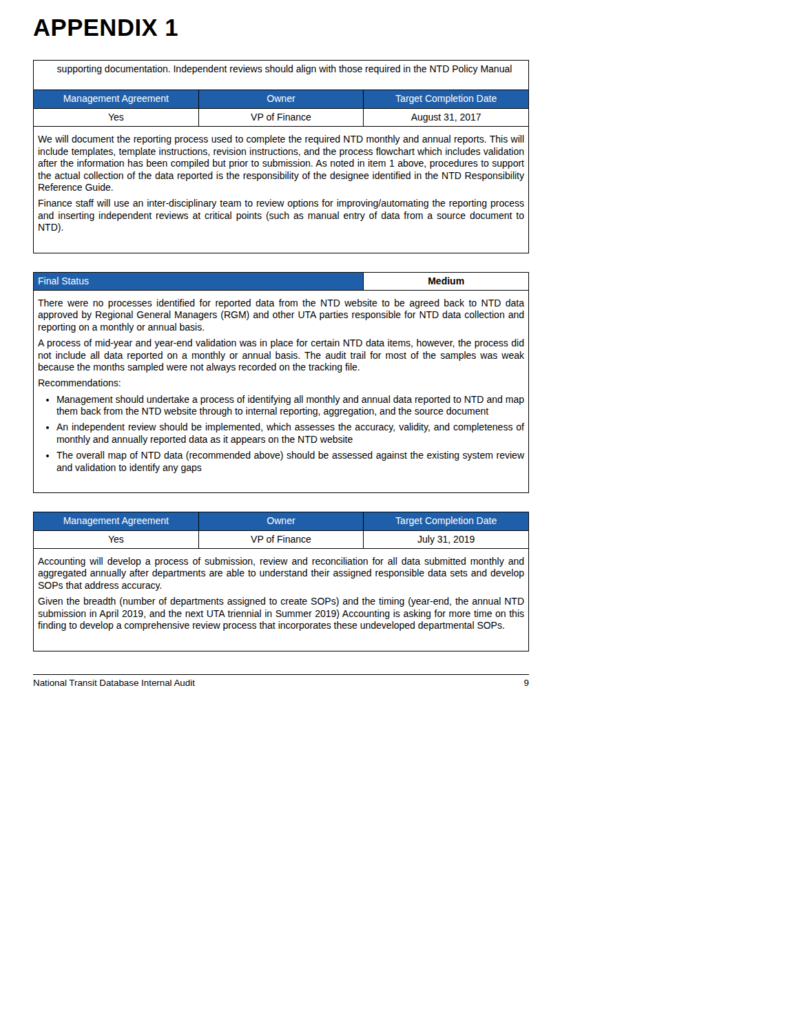APPENDIX 1
| supporting documentation. Independent reviews should align with those required in the NTD Policy Manual |
| Management Agreement | Owner | Target Completion Date |
| Yes | VP of Finance | August 31, 2017 |
| We will document the reporting process used to complete the required NTD monthly and annual reports. This will include templates, template instructions, revision instructions, and the process flowchart which includes validation after the information has been compiled but prior to submission. As noted in item 1 above, procedures to support the actual collection of the data reported is the responsibility of the designee identified in the NTD Responsibility Reference Guide. Finance staff will use an inter-disciplinary team to review options for improving/automating the reporting process and inserting independent reviews at critical points (such as manual entry of data from a source document to NTD). |
| Final Status | Medium |
| There were no processes identified for reported data from the NTD website to be agreed back to NTD data approved by Regional General Managers (RGM) and other UTA parties responsible for NTD data collection and reporting on a monthly or annual basis. A process of mid-year and year-end validation was in place for certain NTD data items, however, the process did not include all data reported on a monthly or annual basis. The audit trail for most of the samples was weak because the months sampled were not always recorded on the tracking file. Recommendations: Management should undertake a process of identifying all monthly and annual data reported to NTD and map them back from the NTD website through to internal reporting, aggregation, and the source document An independent review should be implemented, which assesses the accuracy, validity, and completeness of monthly and annually reported data as it appears on the NTD website The overall map of NTD data (recommended above) should be assessed against the existing system review and validation to identify any gaps |
| Management Agreement | Owner | Target Completion Date |
| Yes | VP of Finance | July 31, 2019 |
| Accounting will develop a process of submission, review and reconciliation for all data submitted monthly and aggregated annually after departments are able to understand their assigned responsible data sets and develop SOPs that address accuracy. Given the breadth (number of departments assigned to create SOPs) and the timing (year-end, the annual NTD submission in April 2019, and the next UTA triennial in Summer 2019) Accounting is asking for more time on this finding to develop a comprehensive review process that incorporates these undeveloped departmental SOPs. |
National Transit Database Internal Audit 9